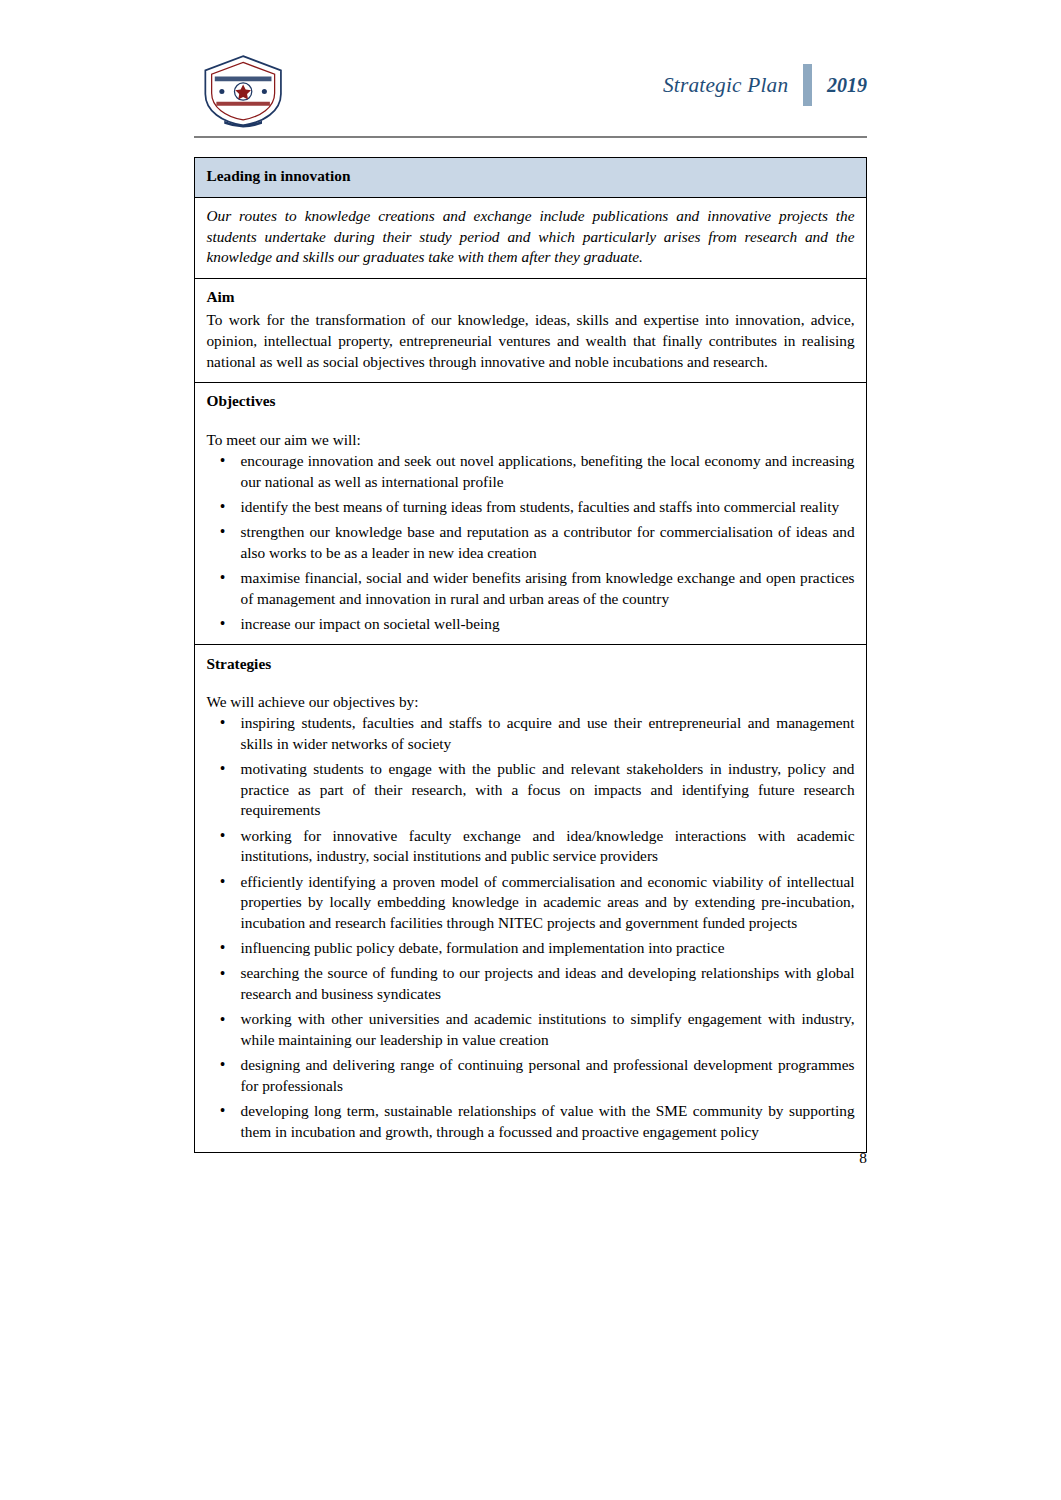Strategic Plan 2019
| Leading in innovation |
| Our routes to knowledge creations and exchange include publications and innovative projects the students undertake during their study period and which particularly arises from research and the knowledge and skills our graduates take with them after they graduate. |
| Aim To work for the transformation of our knowledge, ideas, skills and expertise into innovation, advice, opinion, intellectual property, entrepreneurial ventures and wealth that finally contributes in realising national as well as social objectives through innovative and noble incubations and research. |
| Objectives To meet our aim we will: encourage innovation and seek out novel applications, benefiting the local economy and increasing our national as well as international profile identify the best means of turning ideas from students, faculties and staffs into commercial reality strengthen our knowledge base and reputation as a contributor for commercialisation of ideas and also works to be as a leader in new idea creation maximise financial, social and wider benefits arising from knowledge exchange and open practices of management and innovation in rural and urban areas of the country increase our impact on societal well-being |
| Strategies We will achieve our objectives by: inspiring students, faculties and staffs to acquire and use their entrepreneurial and management skills in wider networks of society motivating students to engage with the public and relevant stakeholders in industry, policy and practice as part of their research, with a focus on impacts and identifying future research requirements working for innovative faculty exchange and idea/knowledge interactions with academic institutions, industry, social institutions and public service providers efficiently identifying a proven model of commercialisation and economic viability of intellectual properties by locally embedding knowledge in academic areas and by extending pre-incubation, incubation and research facilities through NITEC projects and government funded projects influencing public policy debate, formulation and implementation into practice searching the source of funding to our projects and ideas and developing relationships with global research and business syndicates working with other universities and academic institutions to simplify engagement with industry, while maintaining our leadership in value creation designing and delivering range of continuing personal and professional development programmes for professionals developing long term, sustainable relationships of value with the SME community by supporting them in incubation and growth, through a focussed and proactive engagement policy |
8